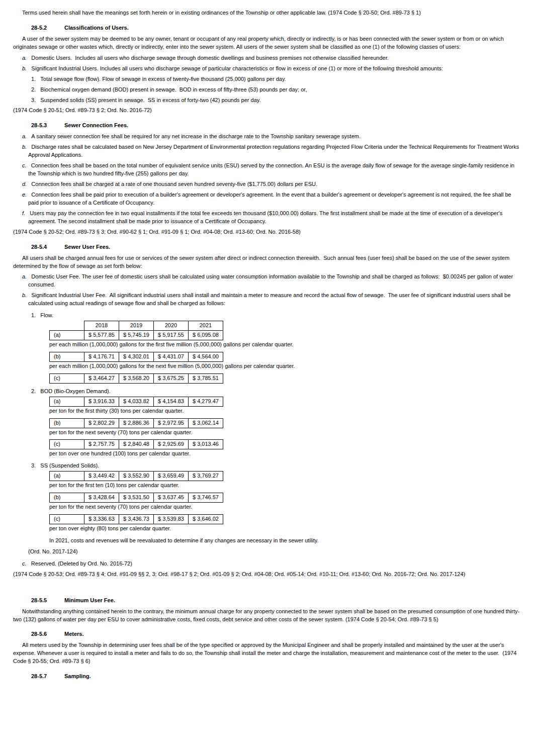Terms used herein shall have the meanings set forth herein or in existing ordinances of the Township or other applicable law. (1974 Code § 20-50; Ord. #89-73 § 1)
28-5.2 Classifications of Users.
A user of the sewer system may be deemed to be any owner, tenant or occupant of any real property which, directly or indirectly, is or has been connected with the sewer system or from or on which originates sewage or other wastes which, directly or indirectly, enter into the sewer system. All users of the sewer system shall be classified as one (1) of the following classes of users:
a. Domestic Users. Includes all users who discharge sewage through domestic dwellings and business premises not otherwise classified hereunder.
b. Significant Industrial Users. Includes all users who discharge sewage of particular characteristics or flow in excess of one (1) or more of the following threshold amounts:
1. Total sewage flow (flow). Flow of sewage in excess of twenty-five thousand (25,000) gallons per day.
2. Biochemical oxygen demand (BOD) present in sewage. BOD in excess of fifty-three (53) pounds per day; or,
3. Suspended solids (SS) present in sewage. SS in excess of forty-two (42) pounds per day.
(1974 Code § 20-51; Ord. #89-73 § 2; Ord. No. 2016-72)
28-5.3 Sewer Connection Fees.
a. A sanitary sewer connection fee shall be required for any net increase in the discharge rate to the Township sanitary sewerage system.
b. Discharge rates shall be calculated based on New Jersey Department of Environmental protection regulations regarding Projected Flow Criteria under the Technical Requirements for Treatment Works Approval Applications.
c. Connection fees shall be based on the total number of equivalent service units (ESU) served by the connection. An ESU is the average daily flow of sewage for the average single-family residence in the Township which is two hundred fifty-five (255) gallons per day.
d. Connection fees shall be charged at a rate of one thousand seven hundred seventy-five ($1,775.00) dollars per ESU.
e. Connection fees shall be paid prior to execution of a builder's agreement or developer's agreement. In the event that a builder's agreement or developer's agreement is not required, the fee shall be paid prior to issuance of a Certificate of Occupancy.
f. Users may pay the connection fee in two equal installments if the total fee exceeds ten thousand ($10,000.00) dollars. The first installment shall be made at the time of execution of a developer's agreement. The second installment shall be made prior to issuance of a Certificate of Occupancy.
(1974 Code § 20-52; Ord. #89-73 § 3; Ord. #90-62 § 1; Ord. #91-09 § 1; Ord. #04-08; Ord. #13-60; Ord. No. 2016-58)
28-5.4 Sewer User Fees.
All users shall be charged annual fees for use or services of the sewer system after direct or indirect connection therewith. Such annual fees (user fees) shall be based on the use of the sewer system determined by the flow of sewage as set forth below:
a. Domestic User Fee. The user fee of domestic users shall be calculated using water consumption information available to the Township and shall be charged as follows: $0.00245 per gallon of water consumed.
b. Significant Industrial User Fee. All significant industrial users shall install and maintain a meter to measure and record the actual flow of sewage. The user fee of significant industrial users shall be calculated using actual readings of sewage flow and shall be charged as follows:
1. Flow.
| | 2018 | 2019 | 2020 | 2021 |
| (a) | $ 5,577.85 | $ 5,745.19 | $ 5,917.55 | $ 6,095.08 |
per each million (1,000,000) gallons for the first five million (5,000,000) gallons per calendar quarter.
| (b) | $ 4,176.71 | $ 4,302.01 | $ 4,431.07 | $ 4,564.00 |
per each million (1,000,000) gallons for the next five million (5,000,000) gallons per calendar quarter.
| (c) | $ 3,464.27 | $ 3,568.20 | $ 3,675.25 | $ 3,785.51 |
2. BOD (Bio-Oxygen Demand).
| (a) | $ 3,916.33 | $ 4,033.82 | $ 4,154.83 | $ 4,279.47 |
per ton for the first thirty (30) tons per calendar quarter.
| (b) | $ 2,802.29 | $ 2,886.36 | $ 2,972.95 | $ 3,062.14 |
per ton for the next seventy (70) tons per calendar quarter.
| (c) | $ 2,757.75 | $ 2,840.48 | $ 2,925.69 | $ 3,013.46 |
per ton over one hundred (100) tons per calendar quarter.
3. SS (Suspended Solids).
| (a) | $ 3,449.42 | $ 3,552.90 | $ 3,659.49 | $ 3,769.27 |
per ton for the first ten (10) tons per calendar quarter.
| (b) | $ 3,428.64 | $ 3,531.50 | $ 3,637.45 | $ 3,746.57 |
per ton for the next seventy (70) tons per calendar quarter.
| (c) | $ 3,336.63 | $ 3,436.73 | $ 3,539.83 | $ 3,646.02 |
per ton over eighty (80) tons per calendar quarter.
In 2021, costs and revenues will be reevaluated to determine if any changes are necessary in the sewer utility.
(Ord. No. 2017-124)
c. Reserved. (Deleted by Ord. No. 2016-72)
(1974 Code § 20-53; Ord. #89-73 § 4; Ord. #91-09 §§ 2, 3; Ord. #98-17 § 2; Ord. #01-09 § 2; Ord. #04-08; Ord. #05-14; Ord. #10-11; Ord. #13-60; Ord. No. 2016-72; Ord. No. 2017-124)
28-5.5 Minimum User Fee.
Notwithstanding anything contained herein to the contrary, the minimum annual charge for any property connected to the sewer system shall be based on the presumed consumption of one hundred thirty-two (132) gallons of water per day per ESU to cover administrative costs, fixed costs, debt service and other costs of the sewer system. (1974 Code § 20-54; Ord. #89-73 § 5)
28-5.6 Meters.
All meters used by the Township in determining user fees shall be of the type specified or approved by the Municipal Engineer and shall be properly installed and maintained by the user at the user's expense. Whenever a user is required to install a meter and fails to do so, the Township shall install the meter and charge the installation, measurement and maintenance cost of the meter to the user. (1974 Code § 20-55; Ord. #89-73 § 6)
28-5.7 Sampling.